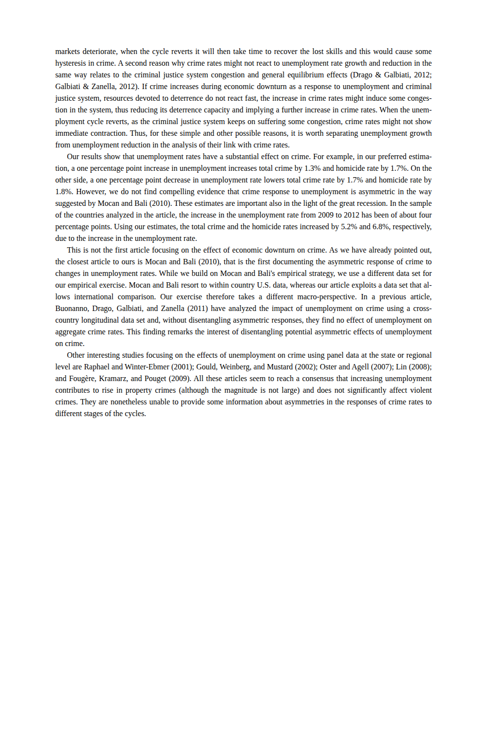markets deteriorate, when the cycle reverts it will then take time to recover the lost skills and this would cause some hysteresis in crime. A second reason why crime rates might not react to unemployment rate growth and reduction in the same way relates to the criminal justice system congestion and general equilibrium effects (Drago & Galbiati, 2012; Galbiati & Zanella, 2012). If crime increases during economic downturn as a response to unemployment and criminal justice system, resources devoted to deterrence do not react fast, the increase in crime rates might induce some congestion in the system, thus reducing its deterrence capacity and implying a further increase in crime rates. When the unemployment cycle reverts, as the criminal justice system keeps on suffering some congestion, crime rates might not show immediate contraction. Thus, for these simple and other possible reasons, it is worth separating unemployment growth from unemployment reduction in the analysis of their link with crime rates.
Our results show that unemployment rates have a substantial effect on crime. For example, in our preferred estimation, a one percentage point increase in unemployment increases total crime by 1.3% and homicide rate by 1.7%. On the other side, a one percentage point decrease in unemployment rate lowers total crime rate by 1.7% and homicide rate by 1.8%. However, we do not find compelling evidence that crime response to unemployment is asymmetric in the way suggested by Mocan and Bali (2010). These estimates are important also in the light of the great recession. In the sample of the countries analyzed in the article, the increase in the unemployment rate from 2009 to 2012 has been of about four percentage points. Using our estimates, the total crime and the homicide rates increased by 5.2% and 6.8%, respectively, due to the increase in the unemployment rate.
This is not the first article focusing on the effect of economic downturn on crime. As we have already pointed out, the closest article to ours is Mocan and Bali (2010), that is the first documenting the asymmetric response of crime to changes in unemployment rates. While we build on Mocan and Bali's empirical strategy, we use a different data set for our empirical exercise. Mocan and Bali resort to within country U.S. data, whereas our article exploits a data set that allows international comparison. Our exercise therefore takes a different macro-perspective. In a previous article, Buonanno, Drago, Galbiati, and Zanella (2011) have analyzed the impact of unemployment on crime using a cross-country longitudinal data set and, without disentangling asymmetric responses, they find no effect of unemployment on aggregate crime rates. This finding remarks the interest of disentangling potential asymmetric effects of unemployment on crime.
Other interesting studies focusing on the effects of unemployment on crime using panel data at the state or regional level are Raphael and Winter-Ebmer (2001); Gould, Weinberg, and Mustard (2002); Oster and Agell (2007); Lin (2008); and Fougère, Kramarz, and Pouget (2009). All these articles seem to reach a consensus that increasing unemployment contributes to rise in property crimes (although the magnitude is not large) and does not significantly affect violent crimes. They are nonetheless unable to provide some information about asymmetries in the responses of crime rates to different stages of the cycles.